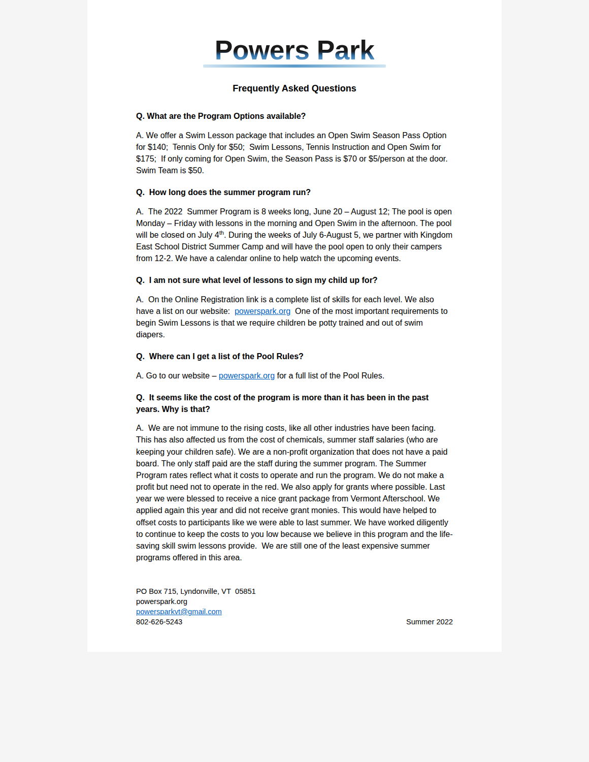Powers Park
Frequently Asked Questions
Q. What are the Program Options available?
A. We offer a Swim Lesson package that includes an Open Swim Season Pass Option for $140; Tennis Only for $50; Swim Lessons, Tennis Instruction and Open Swim for $175; If only coming for Open Swim, the Season Pass is $70 or $5/person at the door. Swim Team is $50.
Q. How long does the summer program run?
A. The 2022 Summer Program is 8 weeks long, June 20 – August 12; The pool is open Monday – Friday with lessons in the morning and Open Swim in the afternoon. The pool will be closed on July 4th. During the weeks of July 6-August 5, we partner with Kingdom East School District Summer Camp and will have the pool open to only their campers from 12-2. We have a calendar online to help watch the upcoming events.
Q. I am not sure what level of lessons to sign my child up for?
A. On the Online Registration link is a complete list of skills for each level. We also have a list on our website: powerspark.org One of the most important requirements to begin Swim Lessons is that we require children be potty trained and out of swim diapers.
Q. Where can I get a list of the Pool Rules?
A. Go to our website – powerspark.org for a full list of the Pool Rules.
Q. It seems like the cost of the program is more than it has been in the past years. Why is that?
A. We are not immune to the rising costs, like all other industries have been facing. This has also affected us from the cost of chemicals, summer staff salaries (who are keeping your children safe). We are a non-profit organization that does not have a paid board. The only staff paid are the staff during the summer program. The Summer Program rates reflect what it costs to operate and run the program. We do not make a profit but need not to operate in the red. We also apply for grants where possible. Last year we were blessed to receive a nice grant package from Vermont Afterschool. We applied again this year and did not receive grant monies. This would have helped to offset costs to participants like we were able to last summer. We have worked diligently to continue to keep the costs to you low because we believe in this program and the life-saving skill swim lessons provide. We are still one of the least expensive summer programs offered in this area.
PO Box 715, Lyndonville, VT 05851 powerspark.org powersparkvt@gmail.com 802-626-5243 Summer 2022